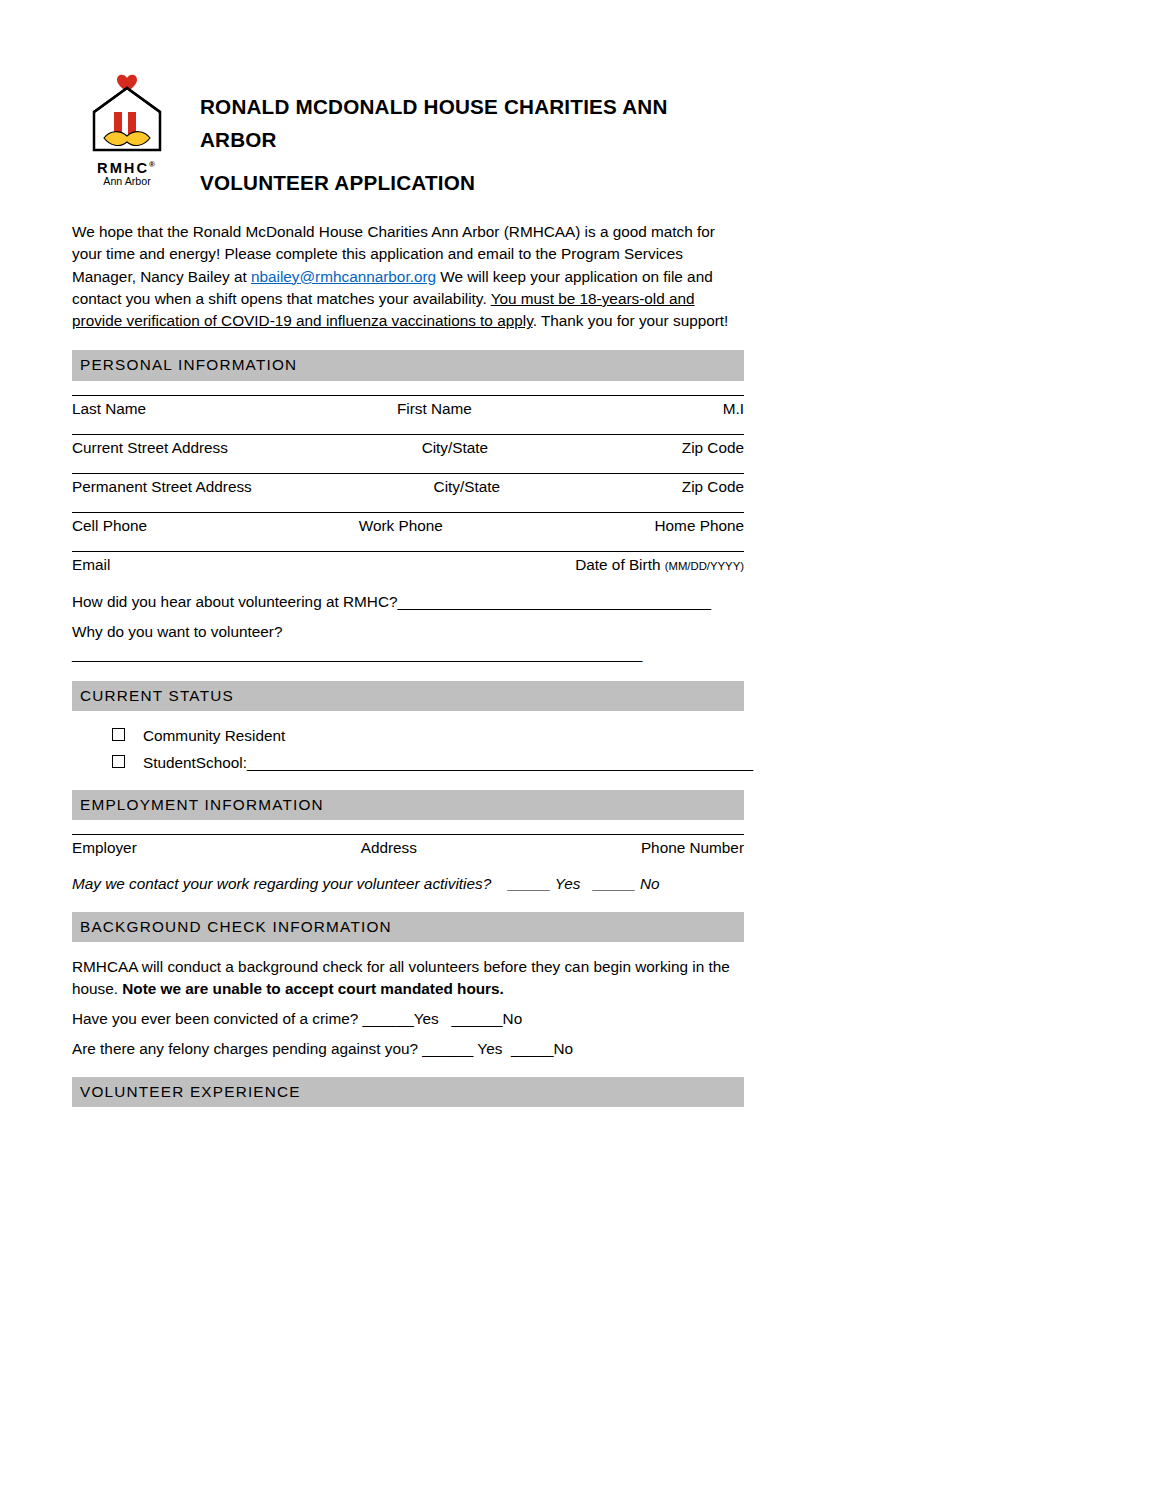RMHC®
Ann Arbor
RONALD MCDONALD HOUSE CHARITIES ANN ARBOR VOLUNTEER APPLICATION
We hope that the Ronald McDonald House Charities Ann Arbor (RMHCAA) is a good match for your time and energy! Please complete this application and email to the Program Services Manager, Nancy Bailey at nbailey@rmhcannarbor.org We will keep your application on file and contact you when a shift opens that matches your availability. You must be 18-years-old and provide verification of COVID-19 and influenza vaccinations to apply. Thank you for your support!
PERSONAL INFORMATION
Last Name First Name M.I
Current Street Address City/State Zip Code
Permanent Street Address City/State Zip Code
Cell Phone Work Phone Home Phone
Email Date of Birth (MM/DD/YYYY)
How did you hear about volunteering at RMHC?_______________________________________
Why do you want to volunteer? _______________________________________________________________________
CURRENT STATUS
Community Resident
Student School:_______________________________________________________________
EMPLOYMENT INFORMATION
Employer Address Phone Number
May we contact your work regarding your volunteer activities? _____ Yes _____ No
BACKGROUND CHECK INFORMATION
RMHCAA will conduct a background check for all volunteers before they can begin working in the house. Note we are unable to accept court mandated hours.
Have you ever been convicted of a crime? ______Yes ______No
Are there any felony charges pending against you? ______ Yes _____No
VOLUNTEER EXPERIENCE